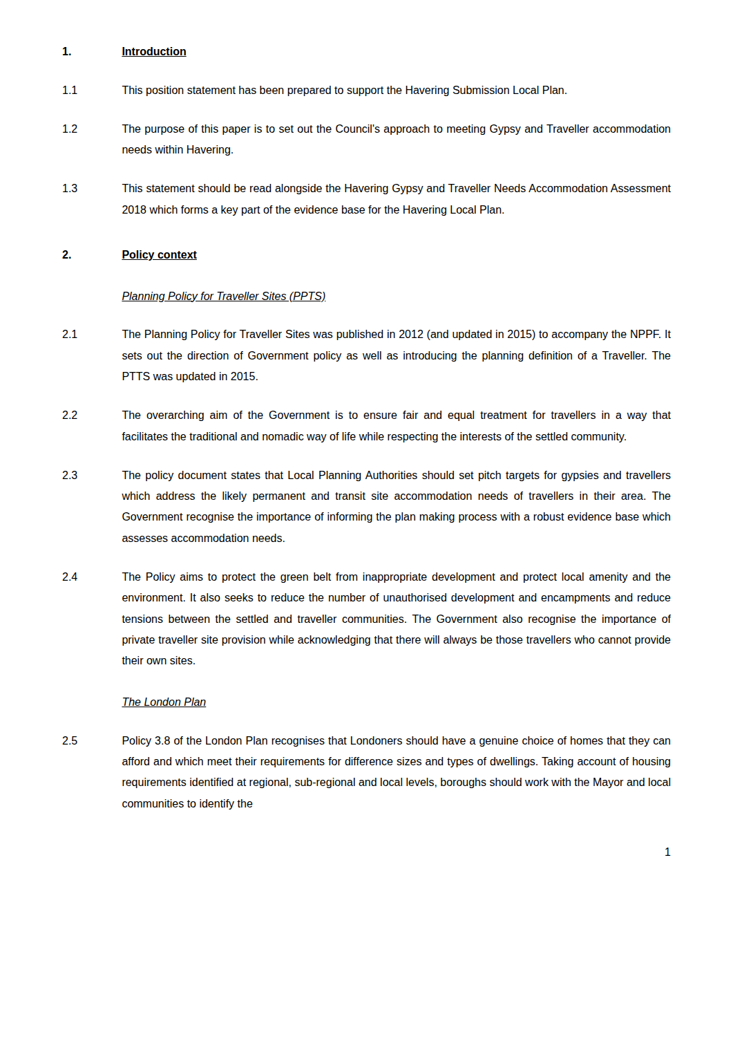1.
Introduction
1.1 This position statement has been prepared to support the Havering Submission Local Plan.
1.2 The purpose of this paper is to set out the Council's approach to meeting Gypsy and Traveller accommodation needs within Havering.
1.3 This statement should be read alongside the Havering Gypsy and Traveller Needs Accommodation Assessment 2018 which forms a key part of the evidence base for the Havering Local Plan.
2.
Policy context
Planning Policy for Traveller Sites (PPTS)
2.1 The Planning Policy for Traveller Sites was published in 2012 (and updated in 2015) to accompany the NPPF. It sets out the direction of Government policy as well as introducing the planning definition of a Traveller. The PTTS was updated in 2015.
2.2 The overarching aim of the Government is to ensure fair and equal treatment for travellers in a way that facilitates the traditional and nomadic way of life while respecting the interests of the settled community.
2.3 The policy document states that Local Planning Authorities should set pitch targets for gypsies and travellers which address the likely permanent and transit site accommodation needs of travellers in their area. The Government recognise the importance of informing the plan making process with a robust evidence base which assesses accommodation needs.
2.4 The Policy aims to protect the green belt from inappropriate development and protect local amenity and the environment. It also seeks to reduce the number of unauthorised development and encampments and reduce tensions between the settled and traveller communities. The Government also recognise the importance of private traveller site provision while acknowledging that there will always be those travellers who cannot provide their own sites.
The London Plan
2.5 Policy 3.8 of the London Plan recognises that Londoners should have a genuine choice of homes that they can afford and which meet their requirements for difference sizes and types of dwellings. Taking account of housing requirements identified at regional, sub-regional and local levels, boroughs should work with the Mayor and local communities to identify the
1